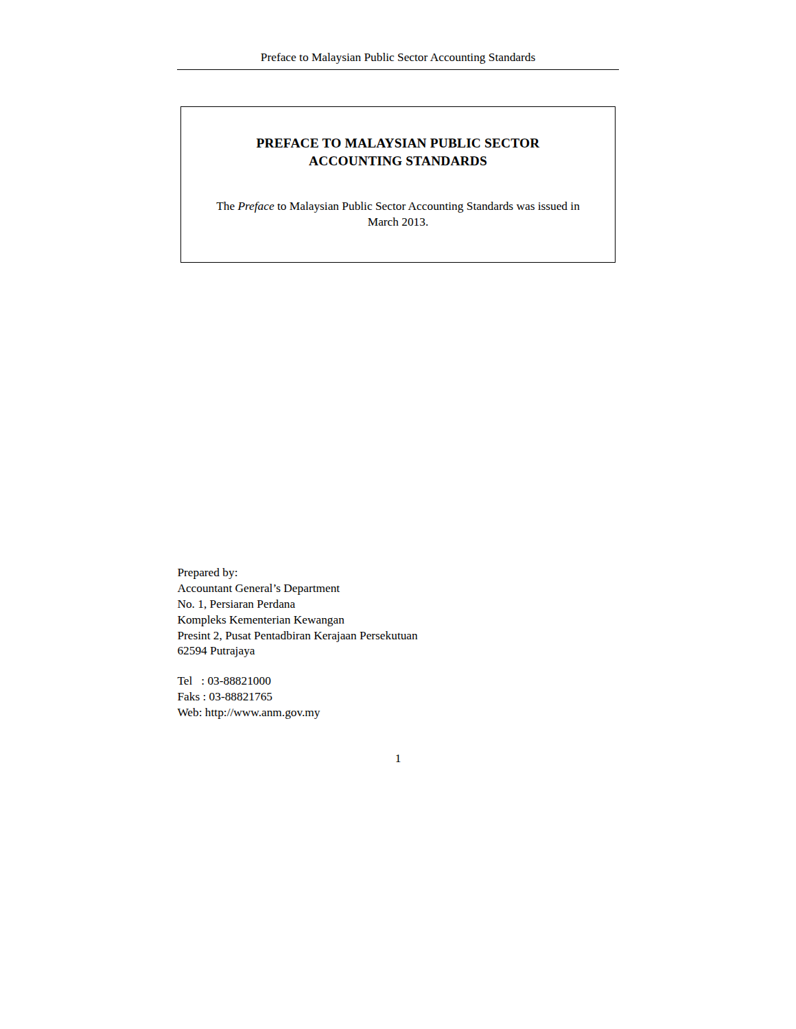Preface to Malaysian Public Sector Accounting Standards
PREFACE TO MALAYSIAN PUBLIC SECTOR
ACCOUNTING STANDARDS
The Preface to Malaysian Public Sector Accounting Standards was issued in March 2013.
Prepared by:
Accountant General’s Department
No. 1, Persiaran Perdana
Kompleks Kementerian Kewangan
Presint 2, Pusat Pentadbiran Kerajaan Persekutuan
62594 Putrajaya
Tel : 03-88821000
Faks : 03-88821765
Web: http://www.anm.gov.my
1